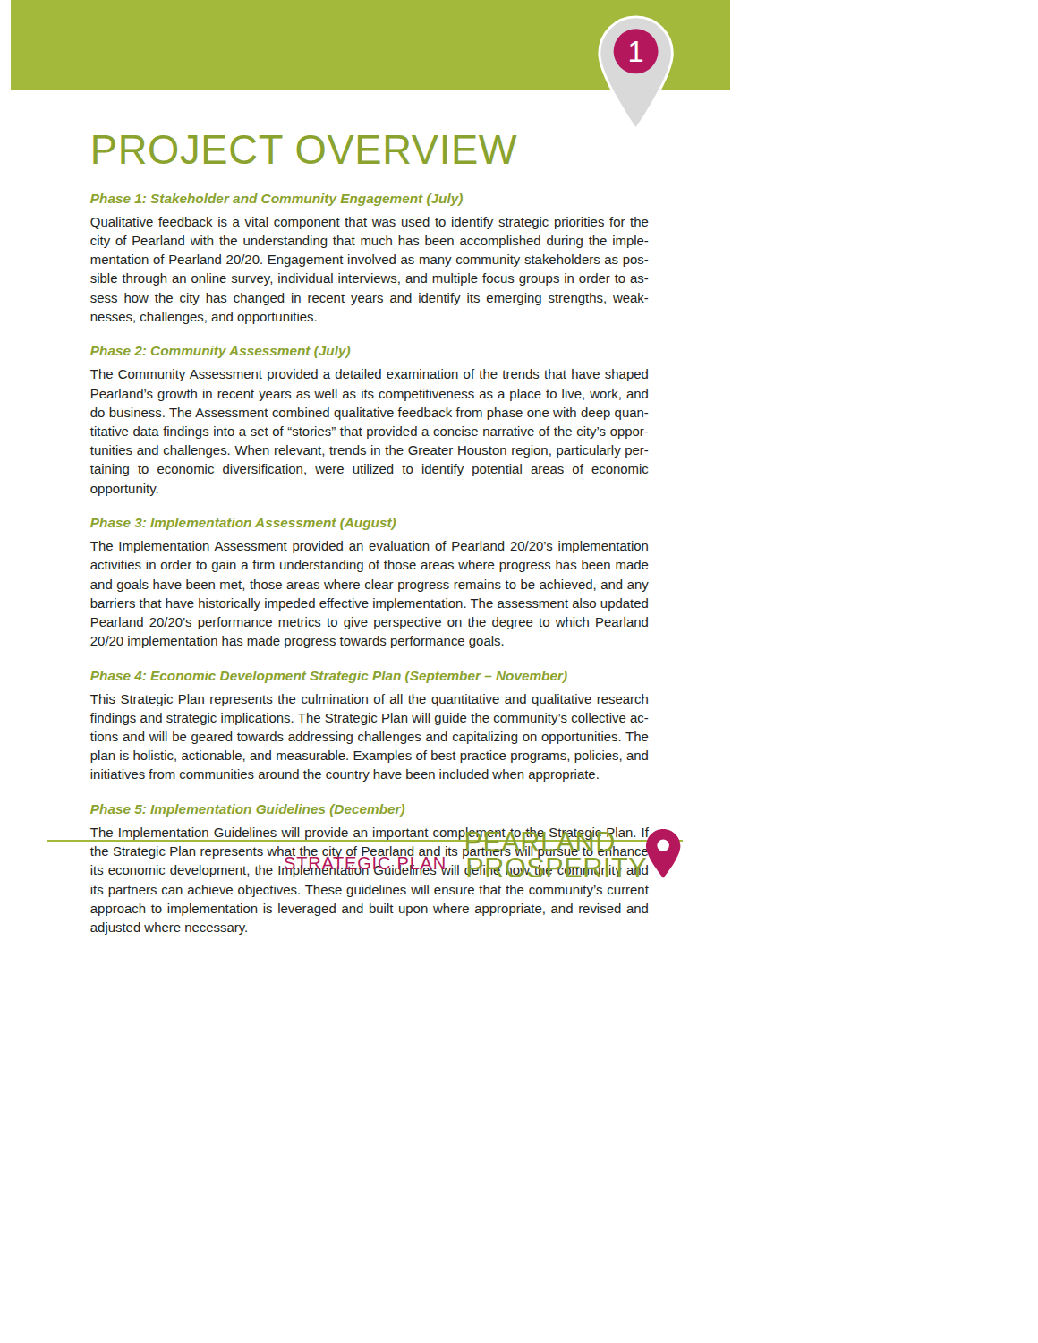1
PROJECT OVERVIEW
Phase 1: Stakeholder and Community Engagement (July)
Qualitative feedback is a vital component that was used to identify strategic priorities for the city of Pearland with the understanding that much has been accomplished during the implementation of Pearland 20/20. Engagement involved as many community stakeholders as possible through an online survey, individual interviews, and multiple focus groups in order to assess how the city has changed in recent years and identify its emerging strengths, weaknesses, challenges, and opportunities.
Phase 2: Community Assessment (July)
The Community Assessment provided a detailed examination of the trends that have shaped Pearland’s growth in recent years as well as its competitiveness as a place to live, work, and do business. The Assessment combined qualitative feedback from phase one with deep quantitative data findings into a set of “stories” that provided a concise narrative of the city’s opportunities and challenges. When relevant, trends in the Greater Houston region, particularly pertaining to economic diversification, were utilized to identify potential areas of economic opportunity.
Phase 3: Implementation Assessment (August)
The Implementation Assessment provided an evaluation of Pearland 20/20’s implementation activities in order to gain a firm understanding of those areas where progress has been made and goals have been met, those areas where clear progress remains to be achieved, and any barriers that have historically impeded effective implementation. The assessment also updated Pearland 20/20’s performance metrics to give perspective on the degree to which Pearland 20/20 implementation has made progress towards performance goals.
Phase 4: Economic Development Strategic Plan (September – November)
This Strategic Plan represents the culmination of all the quantitative and qualitative research findings and strategic implications. The Strategic Plan will guide the community’s collective actions and will be geared towards addressing challenges and capitalizing on opportunities. The plan is holistic, actionable, and measurable. Examples of best practice programs, policies, and initiatives from communities around the country have been included when appropriate.
Phase 5: Implementation Guidelines (December)
The Implementation Guidelines will provide an important complement to the Strategic Plan. If the Strategic Plan represents what the city of Pearland and its partners will pursue to enhance its economic development, the Implementation Guidelines will define how the community and its partners can achieve objectives. These guidelines will ensure that the community’s current approach to implementation is leveraged and built upon where appropriate, and revised and adjusted where necessary.
STRATEGIC PLAN
PEARLAND PROSPERITY